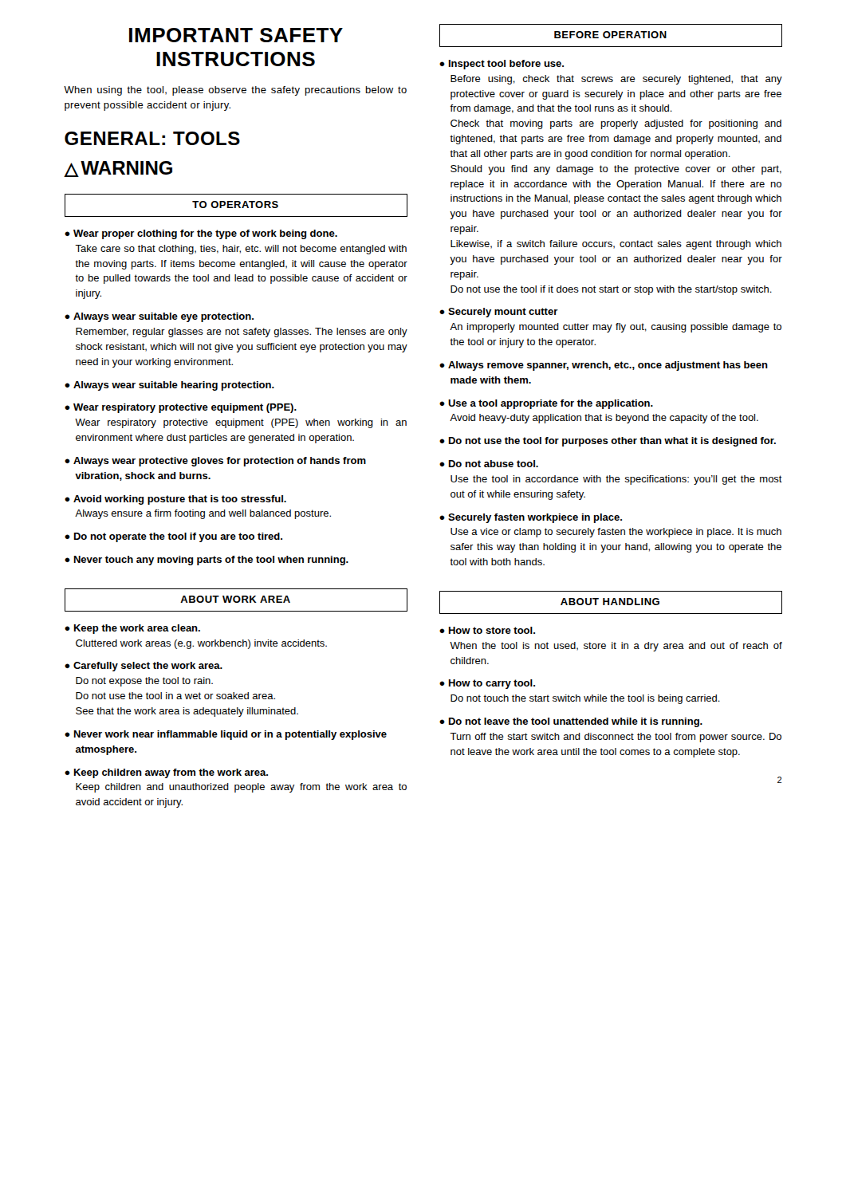IMPORTANT SAFETY
INSTRUCTIONS
When using the tool, please observe the safety precautions below to prevent possible accident or injury.
GENERAL: TOOLS
△WARNING
TO OPERATORS
● Wear proper clothing for the type of work being done. Take care so that clothing, ties, hair, etc. will not become entangled with the moving parts. If items become entangled, it will cause the operator to be pulled towards the tool and lead to possible cause of accident or injury.
● Always wear suitable eye protection. Remember, regular glasses are not safety glasses. The lenses are only shock resistant, which will not give you sufficient eye protection you may need in your working environment.
● Always wear suitable hearing protection.
● Wear respiratory protective equipment (PPE). Wear respiratory protective equipment (PPE) when working in an environment where dust particles are generated in operation.
● Always wear protective gloves for protection of hands from vibration, shock and burns.
● Avoid working posture that is too stressful. Always ensure a firm footing and well balanced posture.
● Do not operate the tool if you are too tired.
● Never touch any moving parts of the tool when running.
ABOUT WORK AREA
● Keep the work area clean. Cluttered work areas (e.g. workbench) invite accidents.
● Carefully select the work area. Do not expose the tool to rain.
Do not use the tool in a wet or soaked area.
See that the work area is adequately illuminated.
● Never work near inflammable liquid or in a potentially explosive atmosphere.
● Keep children away from the work area. Keep children and unauthorized people away from the work area to avoid accident or injury.
BEFORE OPERATION
● Inspect tool before use. Before using, check that screws are securely tightened, that any protective cover or guard is securely in place and other parts are free from damage, and that the tool runs as it should. Check that moving parts are properly adjusted for positioning and tightened, that parts are free from damage and properly mounted, and that all other parts are in good condition for normal operation. Should you find any damage to the protective cover or other part, replace it in accordance with the Operation Manual. If there are no instructions in the Manual, please contact the sales agent through which you have purchased your tool or an authorized dealer near you for repair. Likewise, if a switch failure occurs, contact sales agent through which you have purchased your tool or an authorized dealer near you for repair. Do not use the tool if it does not start or stop with the start/stop switch.
● Securely mount cutter An improperly mounted cutter may fly out, causing possible damage to the tool or injury to the operator.
● Always remove spanner, wrench, etc., once adjustment has been made with them.
● Use a tool appropriate for the application. Avoid heavy-duty application that is beyond the capacity of the tool.
● Do not use the tool for purposes other than what it is designed for.
● Do not abuse tool. Use the tool in accordance with the specifications: you’ll get the most out of it while ensuring safety.
● Securely fasten workpiece in place. Use a vice or clamp to securely fasten the workpiece in place. It is much safer this way than holding it in your hand, allowing you to operate the tool with both hands.
ABOUT HANDLING
● How to store tool. When the tool is not used, store it in a dry area and out of reach of children.
● How to carry tool. Do not touch the start switch while the tool is being carried.
● Do not leave the tool unattended while it is running. Turn off the start switch and disconnect the tool from power source. Do not leave the work area until the tool comes to a complete stop.
2